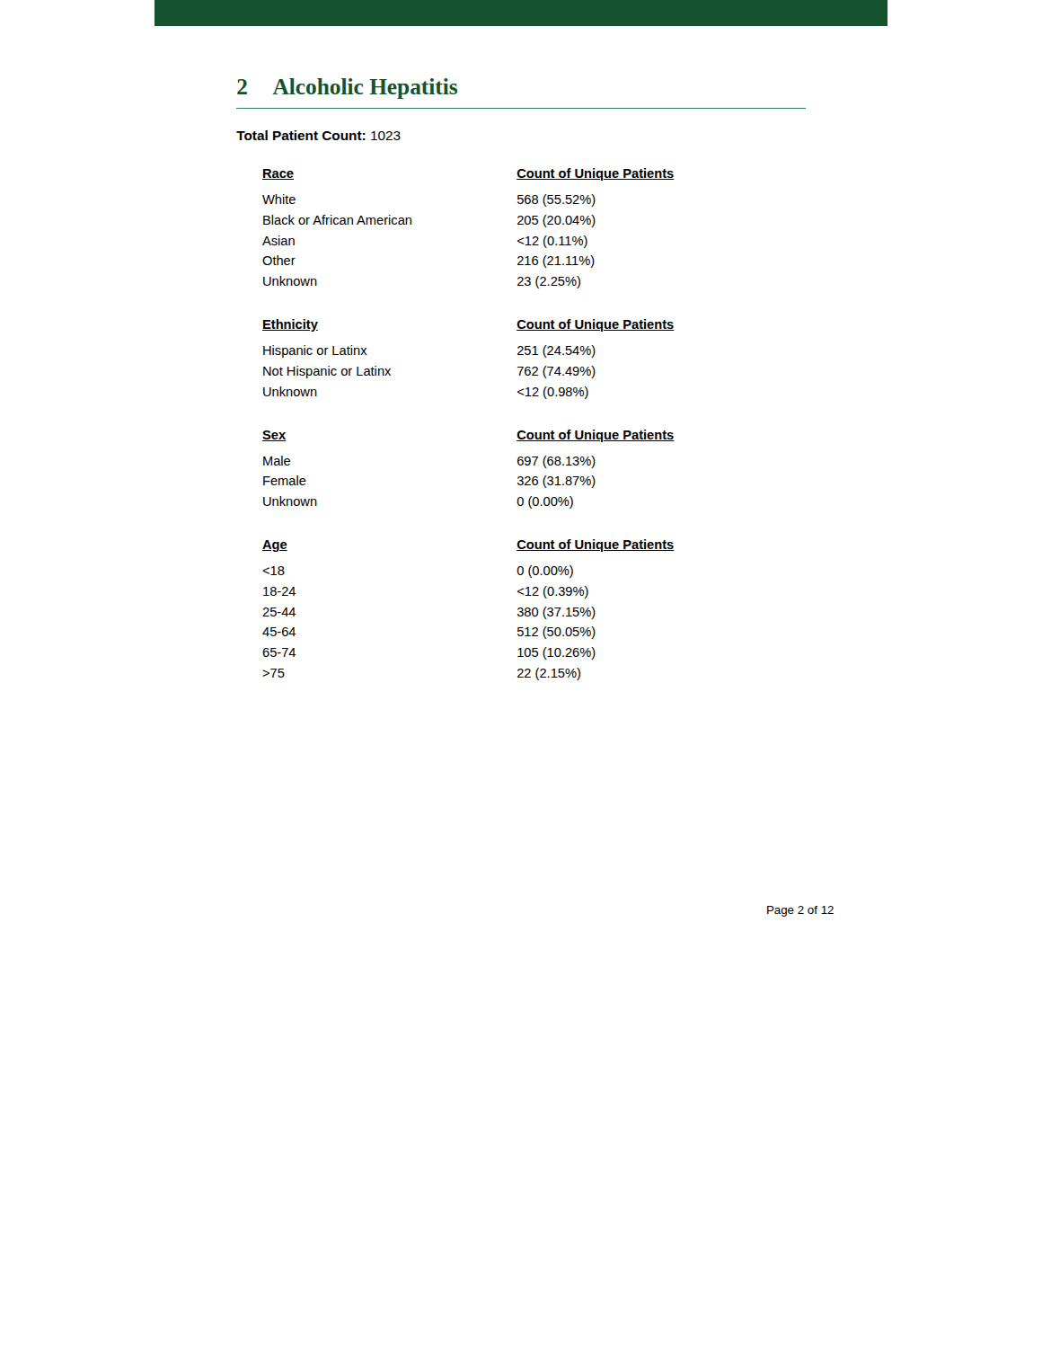2 Alcoholic Hepatitis
Total Patient Count: 1023
| Race | Count of Unique Patients |
| --- | --- |
| White | 568 (55.52%) |
| Black or African American | 205 (20.04%) |
| Asian | <12 (0.11%) |
| Other | 216 (21.11%) |
| Unknown | 23 (2.25%) |
| Ethnicity | Count of Unique Patients |
| --- | --- |
| Hispanic or Latinx | 251 (24.54%) |
| Not Hispanic or Latinx | 762 (74.49%) |
| Unknown | <12 (0.98%) |
| Sex | Count of Unique Patients |
| --- | --- |
| Male | 697 (68.13%) |
| Female | 326 (31.87%) |
| Unknown | 0 (0.00%) |
| Age | Count of Unique Patients |
| --- | --- |
| <18 | 0 (0.00%) |
| 18-24 | <12 (0.39%) |
| 25-44 | 380 (37.15%) |
| 45-64 | 512 (50.05%) |
| 65-74 | 105 (10.26%) |
| >75 | 22 (2.15%) |
Page 2 of 12